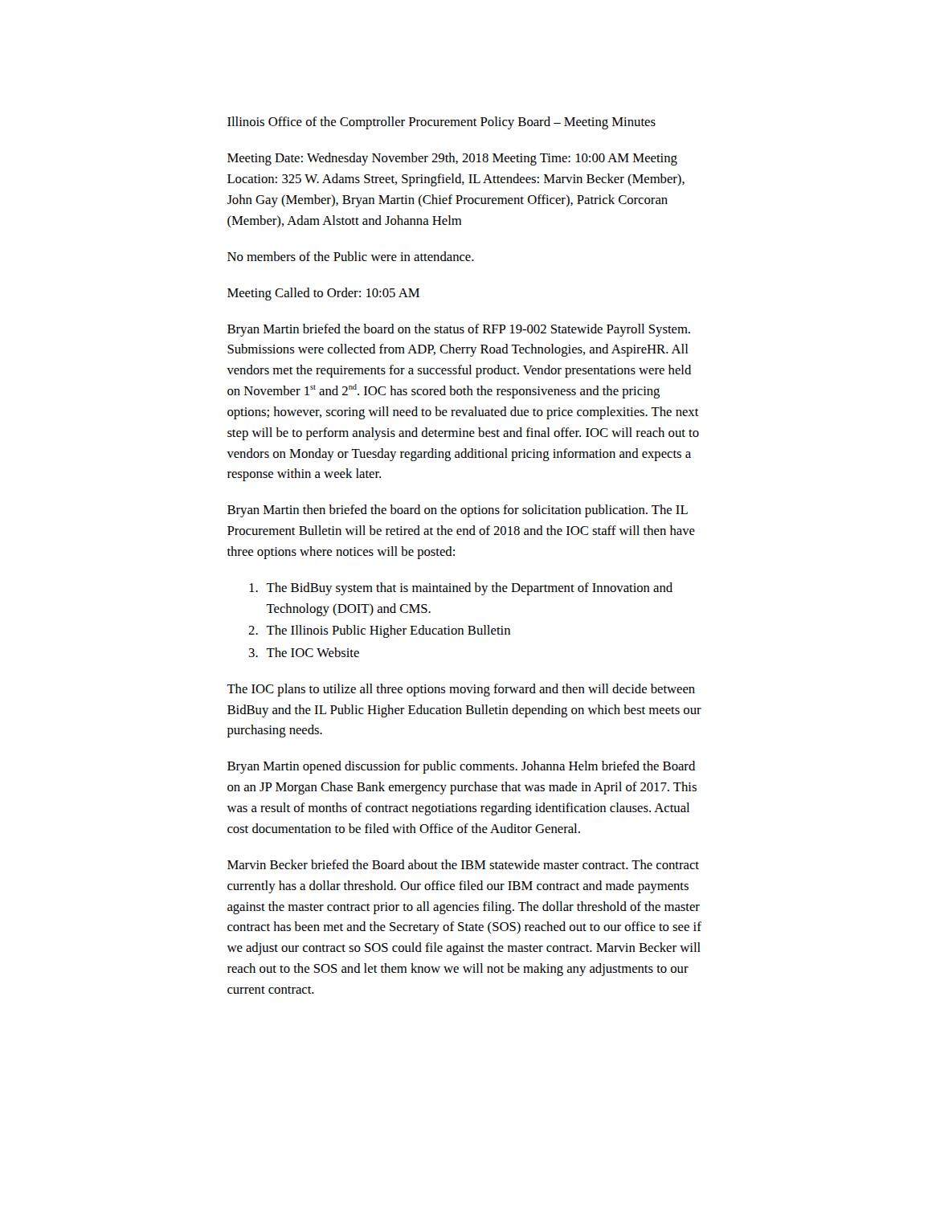Illinois Office of the Comptroller Procurement Policy Board – Meeting Minutes
Meeting Date: Wednesday November 29th, 2018 Meeting Time: 10:00 AM Meeting Location: 325 W. Adams Street, Springfield, IL Attendees: Marvin Becker (Member), John Gay (Member), Bryan Martin (Chief Procurement Officer), Patrick Corcoran (Member), Adam Alstott and Johanna Helm
No members of the Public were in attendance.
Meeting Called to Order: 10:05 AM
Bryan Martin briefed the board on the status of RFP 19-002 Statewide Payroll System. Submissions were collected from ADP, Cherry Road Technologies, and AspireHR. All vendors met the requirements for a successful product. Vendor presentations were held on November 1st and 2nd. IOC has scored both the responsiveness and the pricing options; however, scoring will need to be revaluated due to price complexities. The next step will be to perform analysis and determine best and final offer. IOC will reach out to vendors on Monday or Tuesday regarding additional pricing information and expects a response within a week later.
Bryan Martin then briefed the board on the options for solicitation publication. The IL Procurement Bulletin will be retired at the end of 2018 and the IOC staff will then have three options where notices will be posted:
The BidBuy system that is maintained by the Department of Innovation and Technology (DOIT) and CMS.
The Illinois Public Higher Education Bulletin
The IOC Website
The IOC plans to utilize all three options moving forward and then will decide between BidBuy and the IL Public Higher Education Bulletin depending on which best meets our purchasing needs.
Bryan Martin opened discussion for public comments. Johanna Helm briefed the Board on an JP Morgan Chase Bank emergency purchase that was made in April of 2017. This was a result of months of contract negotiations regarding identification clauses. Actual cost documentation to be filed with Office of the Auditor General.
Marvin Becker briefed the Board about the IBM statewide master contract. The contract currently has a dollar threshold. Our office filed our IBM contract and made payments against the master contract prior to all agencies filing. The dollar threshold of the master contract has been met and the Secretary of State (SOS) reached out to our office to see if we adjust our contract so SOS could file against the master contract. Marvin Becker will reach out to the SOS and let them know we will not be making any adjustments to our current contract.